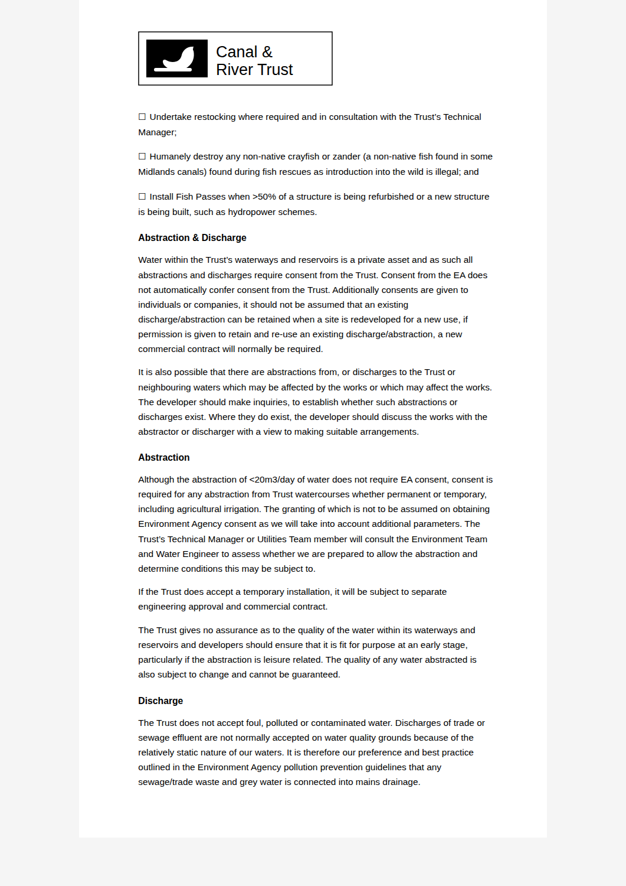Canal & River Trust
☐Undertake restocking where required and in consultation with the Trust’s Technical Manager;
☐Humanely destroy any non-native crayfish or zander (a non-native fish found in some Midlands canals) found during fish rescues as introduction into the wild is illegal; and
☐Install Fish Passes when >50% of a structure is being refurbished or a new structure is being built, such as hydropower schemes.
Abstraction & Discharge
Water within the Trust’s waterways and reservoirs is a private asset and as such all abstractions and discharges require consent from the Trust. Consent from the EA does not automatically confer consent from the Trust. Additionally consents are given to individuals or companies, it should not be assumed that an existing discharge/abstraction can be retained when a site is redeveloped for a new use, if permission is given to retain and re-use an existing discharge/abstraction, a new commercial contract will normally be required.
It is also possible that there are abstractions from, or discharges to the Trust or neighbouring waters which may be affected by the works or which may affect the works. The developer should make inquiries, to establish whether such abstractions or discharges exist. Where they do exist, the developer should discuss the works with the abstractor or discharger with a view to making suitable arrangements.
Abstraction
Although the abstraction of <20m3/day of water does not require EA consent, consent is required for any abstraction from Trust watercourses whether permanent or temporary, including agricultural irrigation. The granting of which is not to be assumed on obtaining Environment Agency consent as we will take into account additional parameters. The Trust’s Technical Manager or Utilities Team member will consult the Environment Team and Water Engineer to assess whether we are prepared to allow the abstraction and determine conditions this may be subject to.
If the Trust does accept a temporary installation, it will be subject to separate engineering approval and commercial contract.
The Trust gives no assurance as to the quality of the water within its waterways and reservoirs and developers should ensure that it is fit for purpose at an early stage, particularly if the abstraction is leisure related. The quality of any water abstracted is also subject to change and cannot be guaranteed.
Discharge
The Trust does not accept foul, polluted or contaminated water. Discharges of trade or sewage effluent are not normally accepted on water quality grounds because of the relatively static nature of our waters. It is therefore our preference and best practice outlined in the Environment Agency pollution prevention guidelines that any sewage/trade waste and grey water is connected into mains drainage.